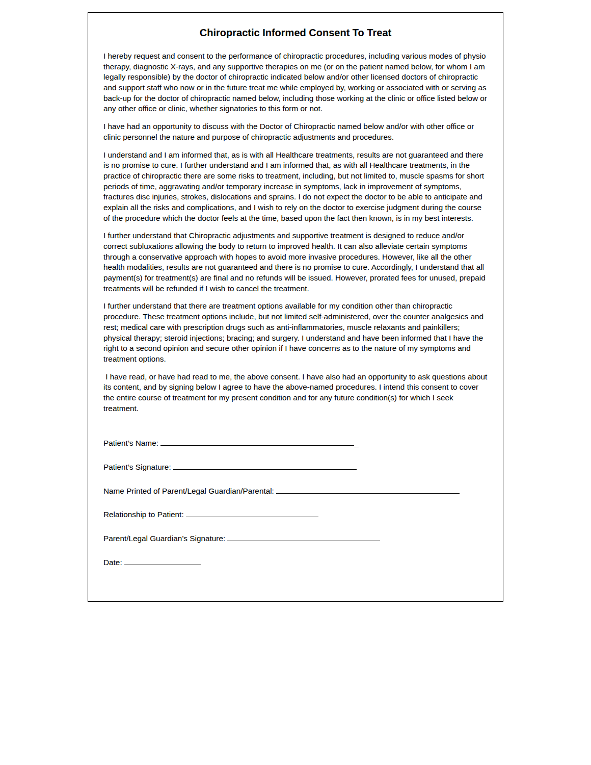Chiropractic Informed Consent To Treat
I hereby request and consent to the performance of chiropractic procedures, including various modes of physio therapy, diagnostic X-rays, and any supportive therapies on me (or on the patient named below, for whom I am legally responsible) by the doctor of chiropractic indicated below and/or other licensed doctors of chiropractic and support staff who now or in the future treat me while employed by, working or associated with or serving as back-up for the doctor of chiropractic named below, including those working at the clinic or office listed below or any other office or clinic, whether signatories to this form or not.
I have had an opportunity to discuss with the Doctor of Chiropractic named below and/or with other office or clinic personnel the nature and purpose of chiropractic adjustments and procedures.
I understand and I am informed that, as is with all Healthcare treatments, results are not guaranteed and there is no promise to cure. I further understand and I am informed that, as with all Healthcare treatments, in the practice of chiropractic there are some risks to treatment, including, but not limited to, muscle spasms for short periods of time, aggravating and/or temporary increase in symptoms, lack in improvement of symptoms, fractures disc injuries, strokes, dislocations and sprains. I do not expect the doctor to be able to anticipate and explain all the risks and complications, and I wish to rely on the doctor to exercise judgment during the course of the procedure which the doctor feels at the time, based upon the fact then known, is in my best interests.
I further understand that Chiropractic adjustments and supportive treatment is designed to reduce and/or correct subluxations allowing the body to return to improved health. It can also alleviate certain symptoms through a conservative approach with hopes to avoid more invasive procedures. However, like all the other health modalities, results are not guaranteed and there is no promise to cure. Accordingly, I understand that all payment(s) for treatment(s) are final and no refunds will be issued. However, prorated fees for unused, prepaid treatments will be refunded if I wish to cancel the treatment.
I further understand that there are treatment options available for my condition other than chiropractic procedure. These treatment options include, but not limited self-administered, over the counter analgesics and rest; medical care with prescription drugs such as anti-inflammatories, muscle relaxants and painkillers; physical therapy; steroid injections; bracing; and surgery. I understand and have been informed that I have the right to a second opinion and secure other opinion if I have concerns as to the nature of my symptoms and treatment options.
I have read, or have had read to me, the above consent. I have also had an opportunity to ask questions about its content, and by signing below I agree to have the above-named procedures. I intend this consent to cover the entire course of treatment for my present condition and for any future condition(s) for which I seek treatment.
Patient’s Name: _
Patient’s Signature:
Name Printed of Parent/Legal Guardian/Parental:
Relationship to Patient:
Parent/Legal Guardian’s Signature:
Date: